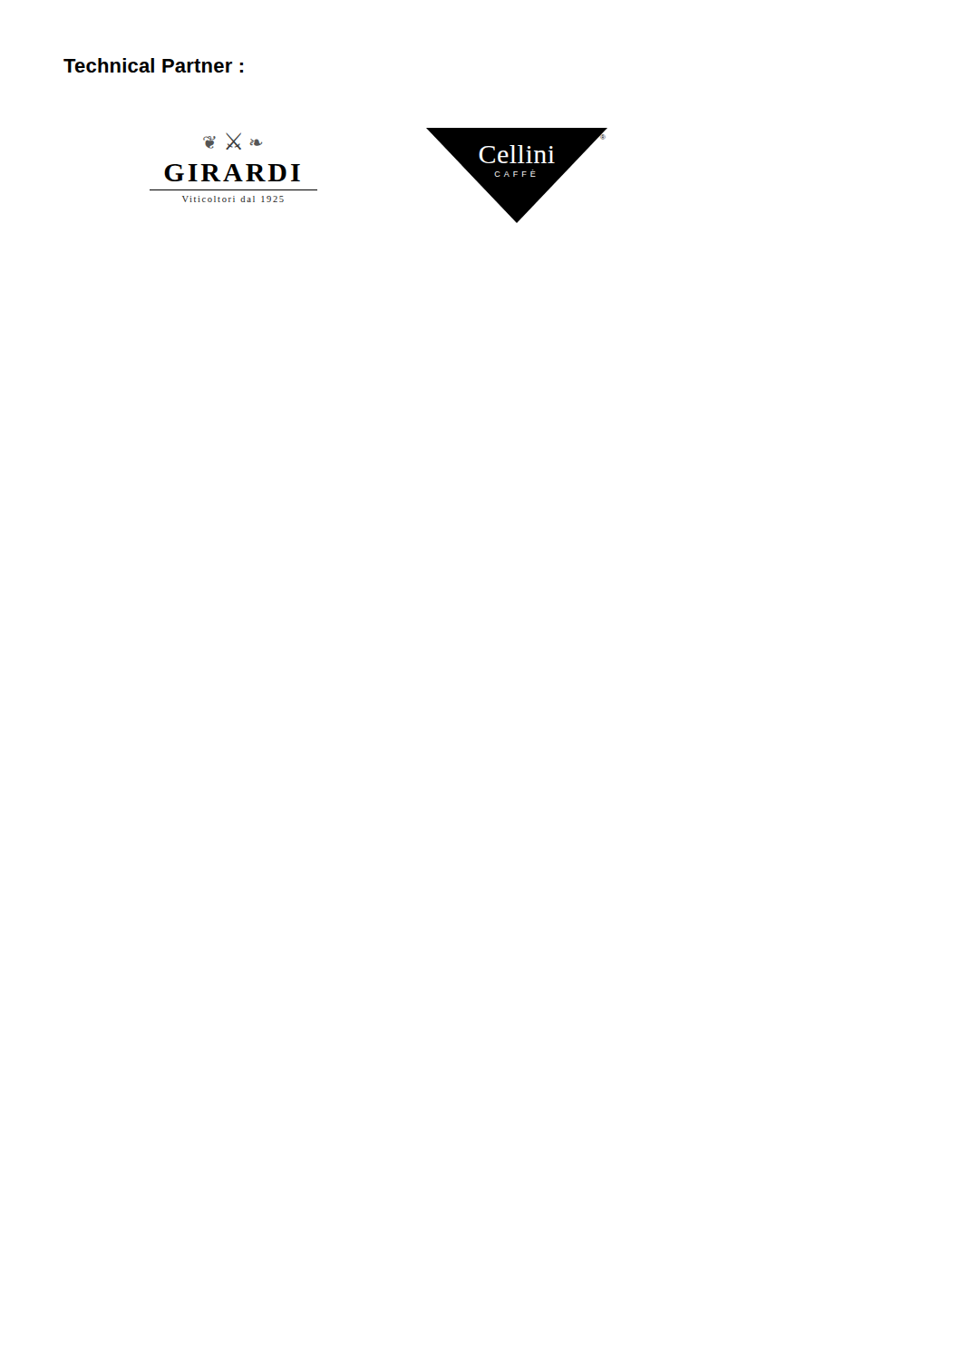Technical Partner :
❦ ⚔ ❧
GIRARDI
Viticoltori dal 1925
Cellini
CAFFÈ
®